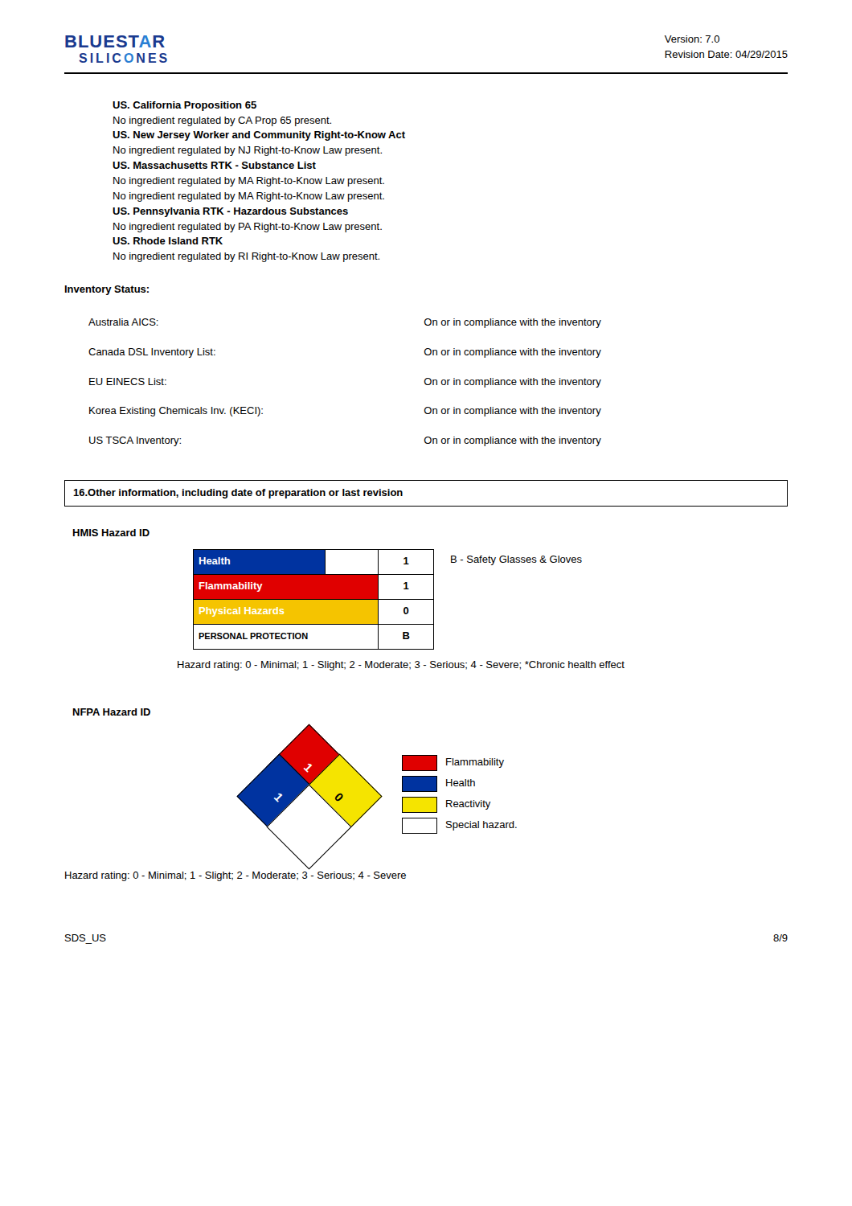BLUESTAR
SILICONES
Version: 7.0
Revision Date: 04/29/2015
US. California Proposition 65
No ingredient regulated by CA Prop 65 present.
US. New Jersey Worker and Community Right-to-Know Act
No ingredient regulated by NJ Right-to-Know Law present.
US. Massachusetts RTK - Substance List
No ingredient regulated by MA Right-to-Know Law present.
No ingredient regulated by MA Right-to-Know Law present.
US. Pennsylvania RTK - Hazardous Substances
No ingredient regulated by PA Right-to-Know Law present.
US. Rhode Island RTK
No ingredient regulated by RI Right-to-Know Law present.
Inventory Status:
| Australia AICS: | On or in compliance with the inventory |
| Canada DSL Inventory List: | On or in compliance with the inventory |
| EU EINECS List: | On or in compliance with the inventory |
| Korea Existing Chemicals Inv. (KECI): | On or in compliance with the inventory |
| US TSCA Inventory: | On or in compliance with the inventory |
16.Other information, including date of preparation or last revision
HMIS Hazard ID
| Health | | 1 |
| Flammability | 1 |
| Physical Hazards | 0 |
| PERSONAL PROTECTION | B |
B - Safety Glasses & Gloves
Hazard rating: 0 - Minimal; 1 - Slight; 2 - Moderate; 3 - Serious; 4 - Severe; *Chronic health effect
NFPA Hazard ID
1
1
0
Flammability
Health
Reactivity
Special hazard.
Hazard rating: 0 - Minimal; 1 - Slight; 2 - Moderate; 3 - Serious; 4 - Severe
SDS_US
8/9